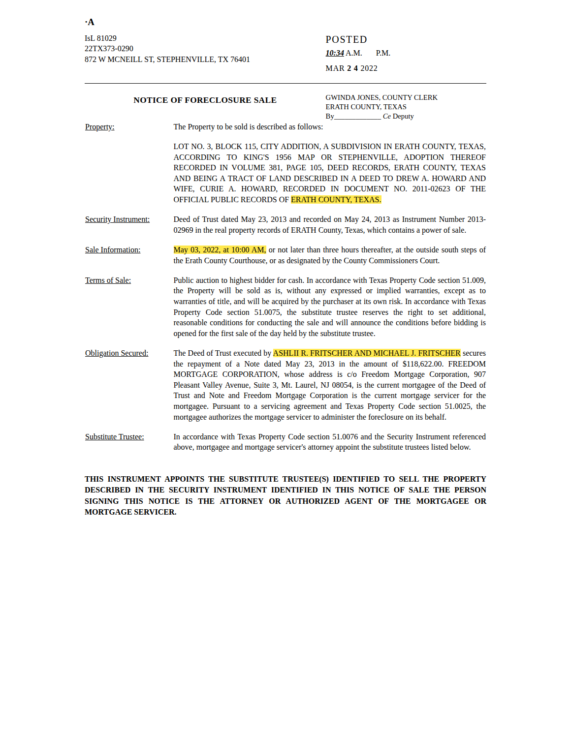·A
IѕL 81029
22TX373-0290
872 W MCNEILL ST, STEPHENVILLE, TX 76401
POSTED
10:34 A.M. P.M.
MAR 2 4 2022
NOTICE OF FORECLOSURE SALE
GWINDA JONES, COUNTY CLERK
ERATH COUNTY, TEXAS
By_____________ Се Deputy
| Property: | The Property to be sold is described as follows: |
| | LOT NO. 3, BLOCK 115, CITY ADDITION, A SUBDIVISION IN ERATH COUNTY, TEXAS, ACCORDING TO KING'S 1956 MAP OR STEPHENVILLE, ADOPTION THEREOF RECORDED IN VOLUME 381, PAGE 105, DEED RECORDS, ERATH COUNTY, TEXAS AND BEING A TRACT OF LAND DESCRIBED IN A DEED TO DREW A. HOWARD AND WIFE, CURIE A. HOWARD, RECORDED IN DOCUMENT NO. 2011-02623 OF THE OFFICIAL PUBLIC RECORDS OF ERATH COUNTY, TEXAS. |
| Security Instrument: | Deed of Trust dated May 23, 2013 and recorded on May 24, 2013 as Instrument Number 2013-02969 in the real property records of ERATH County, Texas, which contains a power of sale. |
| Sale Information: | May 03, 2022, at 10:00 AM, or not later than three hours thereafter, at the outside south steps of the Erath County Courthouse, or as designated by the County Commissioners Court. |
| Terms of Sale: | Public auction to highest bidder for cash. In accordance with Texas Property Code section 51.009, the Property will be sold as is, without any expressed or implied warranties, except as to warranties of title, and will be acquired by the purchaser at its own risk. In accordance with Texas Property Code section 51.0075, the substitute trustee reserves the right to set additional, reasonable conditions for conducting the sale and will announce the conditions before bidding is opened for the first sale of the day held by the substitute trustee. |
| Obligation Secured: | The Deed of Trust executed by ASHLII R. FRITSCHER AND MICHAEL J. FRITSCHER secures the repayment of a Note dated May 23, 2013 in the amount of $118,622.00. FREEDOM MORTGAGE CORPORATION, whose address is c/o Freedom Mortgage Corporation, 907 Pleasant Valley Avenue, Suite 3, Mt. Laurel, NJ 08054, is the current mortgagee of the Deed of Trust and Note and Freedom Mortgage Corporation is the current mortgage servicer for the mortgagee. Pursuant to a servicing agreement and Texas Property Code section 51.0025, the mortgagee authorizes the mortgage servicer to administer the foreclosure on its behalf. |
| Substitute Trustee: | In accordance with Texas Property Code section 51.0076 and the Security Instrument referenced above, mortgagee and mortgage servicer's attorney appoint the substitute trustees listed below. |
THIS INSTRUMENT APPOINTS THE SUBSTITUTE TRUSTEE(S) IDENTIFIED TO SELL THE PROPERTY DESCRIBED IN THE SECURITY INSTRUMENT IDENTIFIED IN THIS NOTICE OF SALE THE PERSON SIGNING THIS NOTICE IS THE ATTORNEY OR AUTHORIZED AGENT OF THE MORTGAGEE OR MORTGAGE SERVICER.